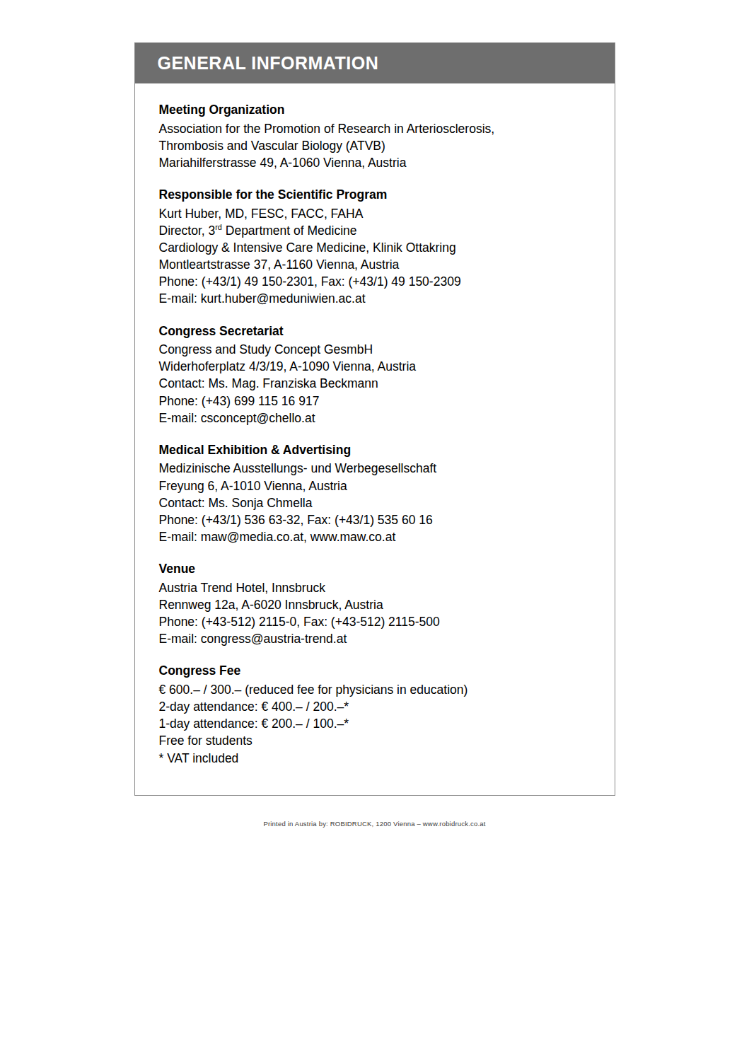GENERAL INFORMATION
Meeting Organization
Association for the Promotion of Research in Arteriosclerosis,
Thrombosis and Vascular Biology (ATVB)
Mariahilferstrasse 49, A-1060 Vienna, Austria
Responsible for the Scientific Program
Kurt Huber, MD, FESC, FACC, FAHA
Director, 3rd Department of Medicine
Cardiology & Intensive Care Medicine, Klinik Ottakring
Montleartstrasse 37, A-1160 Vienna, Austria
Phone: (+43/1) 49 150-2301, Fax: (+43/1) 49 150-2309
E-mail: kurt.huber@meduniwien.ac.at
Congress Secretariat
Congress and Study Concept GesmbH
Widerhoferplatz 4/3/19, A-1090 Vienna, Austria
Contact: Ms. Mag. Franziska Beckmann
Phone: (+43) 699 115 16 917
E-mail: csconcept@chello.at
Medical Exhibition & Advertising
Medizinische Ausstellungs- und Werbegesellschaft
Freyung 6, A-1010 Vienna, Austria
Contact: Ms. Sonja Chmella
Phone: (+43/1) 536 63-32, Fax: (+43/1) 535 60 16
E-mail: maw@media.co.at, www.maw.co.at
Venue
Austria Trend Hotel, Innsbruck
Rennweg 12a, A-6020 Innsbruck, Austria
Phone: (+43-512) 2115-0, Fax: (+43-512) 2115-500
E-mail: congress@austria-trend.at
Congress Fee
€ 600.– / 300.– (reduced fee for physicians in education)
2-day attendance: € 400.– / 200.–*
1-day attendance: € 200.– / 100.–*
Free for students
* VAT included
Printed in Austria by: ROBIDRUCK, 1200 Vienna – www.robidruck.co.at